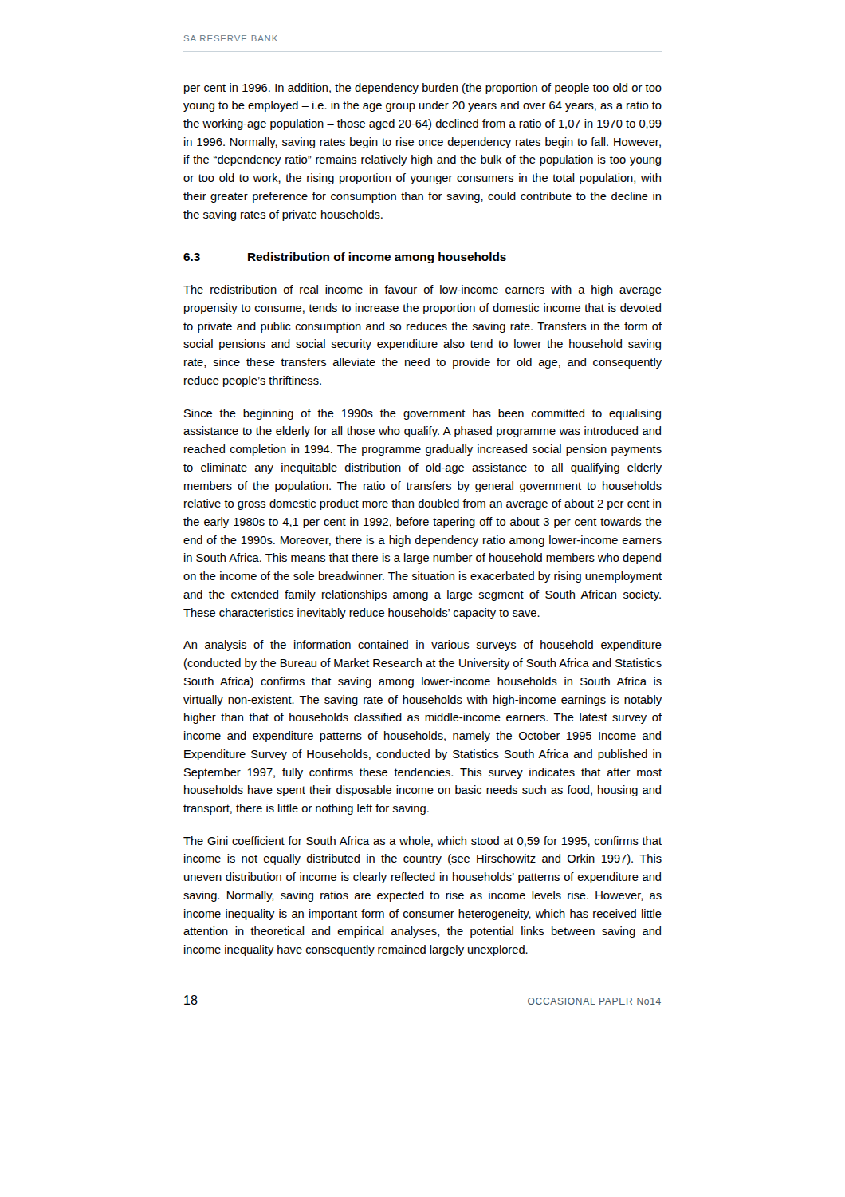SA RESERVE BANK
per cent in 1996. In addition, the dependency burden (the proportion of people too old or too young to be employed – i.e. in the age group under 20 years and over 64 years, as a ratio to the working-age population – those aged 20-64) declined from a ratio of 1,07 in 1970 to 0,99 in 1996. Normally, saving rates begin to rise once dependency rates begin to fall. However, if the “dependency ratio” remains relatively high and the bulk of the population is too young or too old to work, the rising proportion of younger consumers in the total population, with their greater preference for consumption than for saving, could contribute to the decline in the saving rates of private households.
6.3 Redistribution of income among households
The redistribution of real income in favour of low-income earners with a high average propensity to consume, tends to increase the proportion of domestic income that is devoted to private and public consumption and so reduces the saving rate. Transfers in the form of social pensions and social security expenditure also tend to lower the household saving rate, since these transfers alleviate the need to provide for old age, and consequently reduce people’s thriftiness.
Since the beginning of the 1990s the government has been committed to equalising assistance to the elderly for all those who qualify. A phased programme was introduced and reached completion in 1994. The programme gradually increased social pension payments to eliminate any inequitable distribution of old-age assistance to all qualifying elderly members of the population. The ratio of transfers by general government to households relative to gross domestic product more than doubled from an average of about 2 per cent in the early 1980s to 4,1 per cent in 1992, before tapering off to about 3 per cent towards the end of the 1990s. Moreover, there is a high dependency ratio among lower-income earners in South Africa. This means that there is a large number of household members who depend on the income of the sole breadwinner. The situation is exacerbated by rising unemployment and the extended family relationships among a large segment of South African society. These characteristics inevitably reduce households’ capacity to save.
An analysis of the information contained in various surveys of household expenditure (conducted by the Bureau of Market Research at the University of South Africa and Statistics South Africa) confirms that saving among lower-income households in South Africa is virtually non-existent. The saving rate of households with high-income earnings is notably higher than that of households classified as middle-income earners. The latest survey of income and expenditure patterns of households, namely the October 1995 Income and Expenditure Survey of Households, conducted by Statistics South Africa and published in September 1997, fully confirms these tendencies. This survey indicates that after most households have spent their disposable income on basic needs such as food, housing and transport, there is little or nothing left for saving.
The Gini coefficient for South Africa as a whole, which stood at 0,59 for 1995, confirms that income is not equally distributed in the country (see Hirschowitz and Orkin 1997). This uneven distribution of income is clearly reflected in households’ patterns of expenditure and saving. Normally, saving ratios are expected to rise as income levels rise. However, as income inequality is an important form of consumer heterogeneity, which has received little attention in theoretical and empirical analyses, the potential links between saving and income inequality have consequently remained largely unexplored.
18 OCCASIONAL PAPER No14